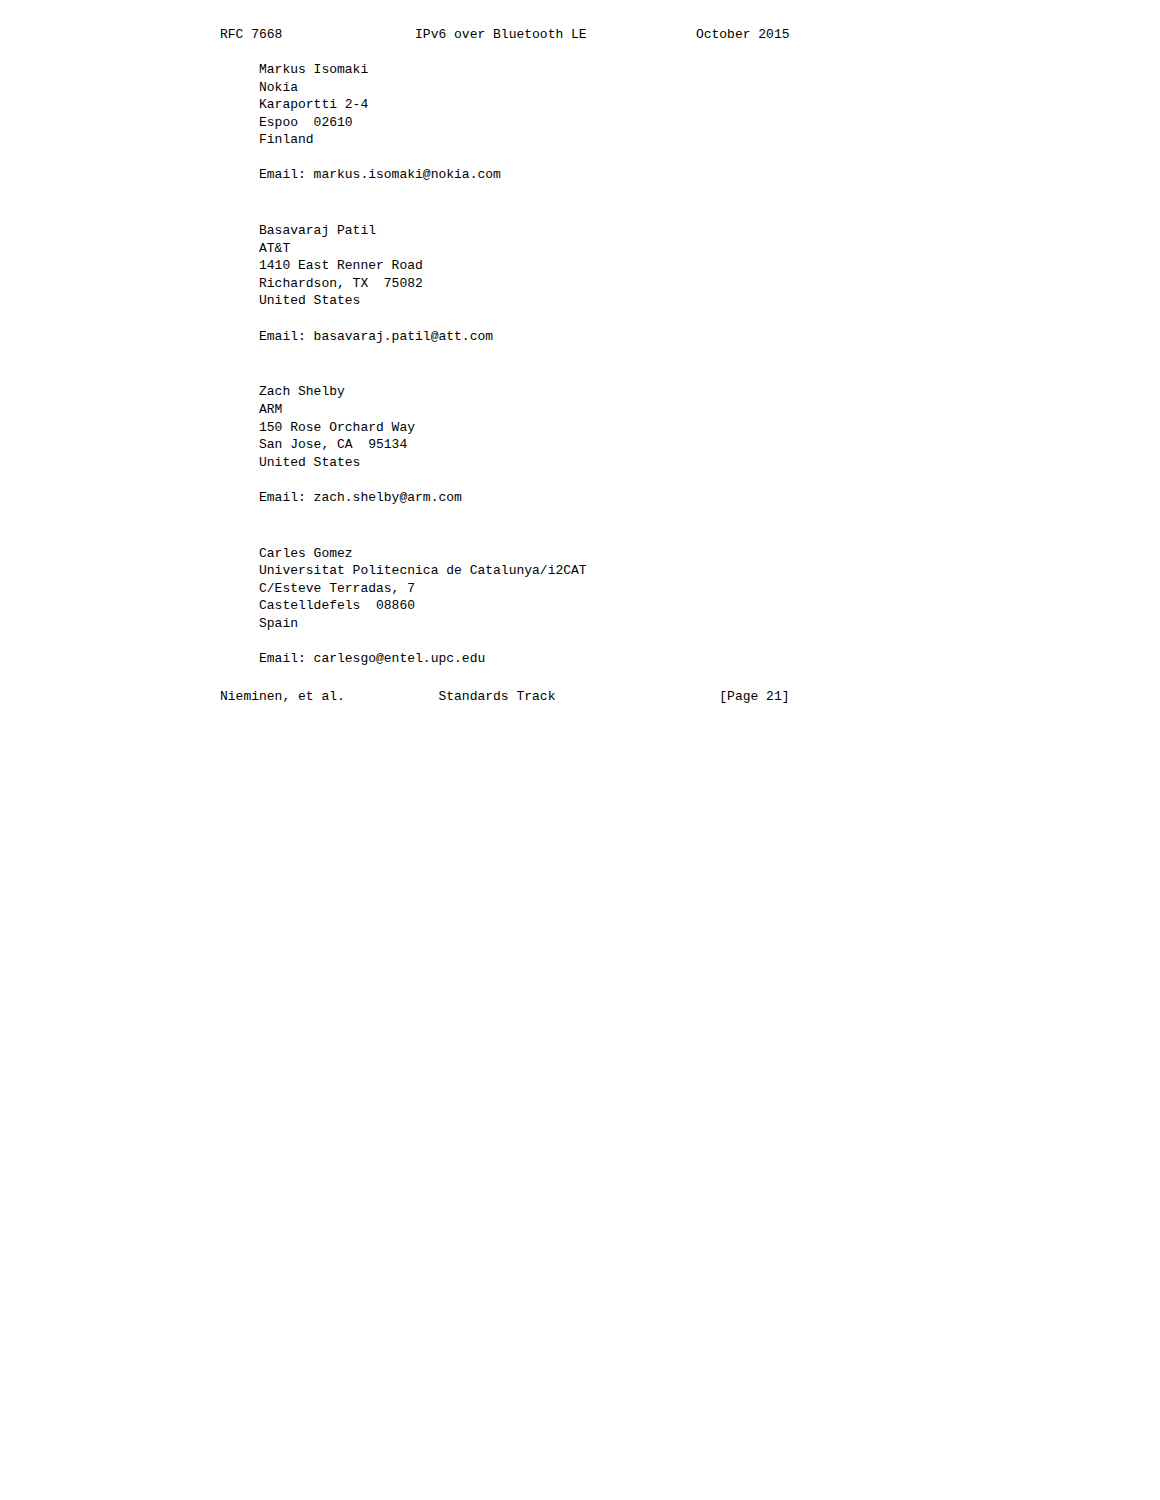RFC 7668                 IPv6 over Bluetooth LE              October 2015
Markus Isomaki Nokia Karaportti 2-4 Espoo 02610 Finland Email: markus.isomaki@nokia.com Basavaraj Patil AT&T 1410 East Renner Road Richardson, TX 75082 United States Email: basavaraj.patil@att.com Zach Shelby ARM 150 Rose Orchard Way San Jose, CA 95134 United States Email: zach.shelby@arm.com Carles Gomez Universitat Politecnica de Catalunya/i2CAT C/Esteve Terradas, 7 Castelldefels 08860 Spain Email: carlesgo@entel.upc.edu
Nieminen, et al.            Standards Track                     [Page 21]